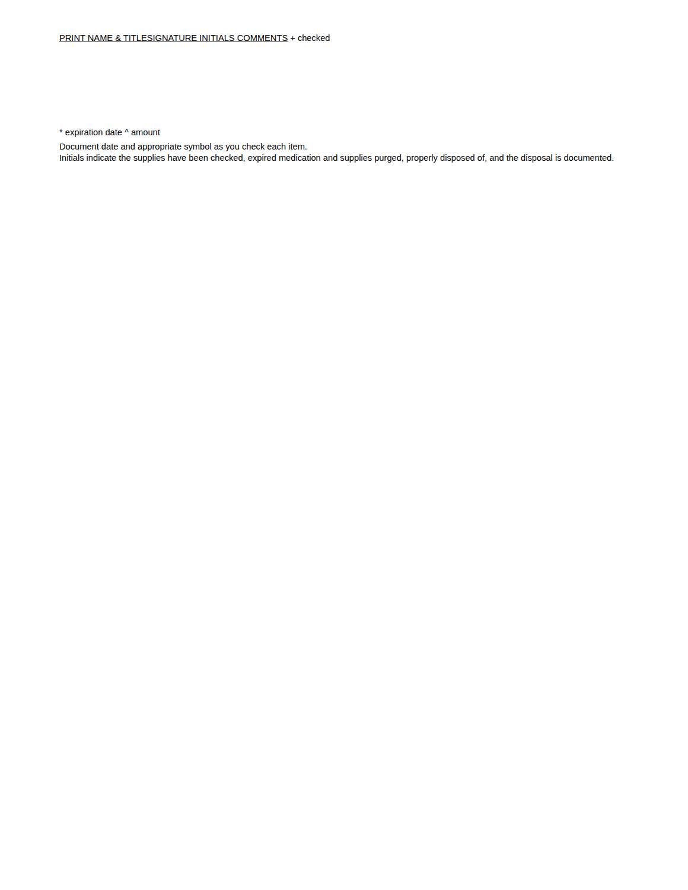PRINT NAME & TITLESIGNATURE INITIALS COMMENTS + checked
* expiration date ^ amount
Document date and appropriate symbol as you check each item.
Initials indicate the supplies have been checked, expired medication and supplies purged, properly disposed of, and the disposal is documented.